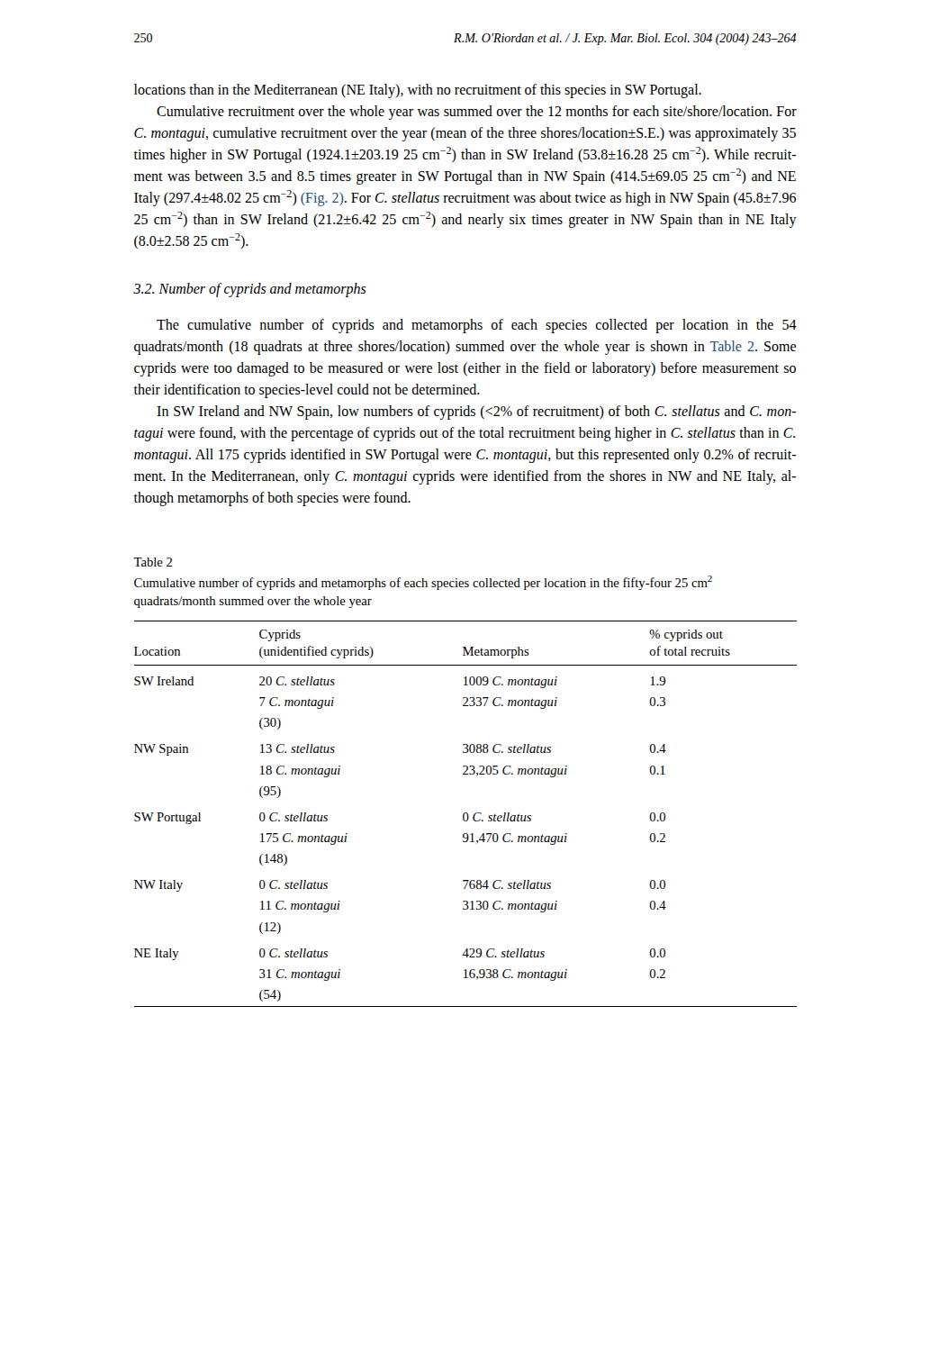250 R.M. O'Riordan et al. / J. Exp. Mar. Biol. Ecol. 304 (2004) 243–264
locations than in the Mediterranean (NE Italy), with no recruitment of this species in SW Portugal.
Cumulative recruitment over the whole year was summed over the 12 months for each site/shore/location. For C. montagui, cumulative recruitment over the year (mean of the three shores/location±S.E.) was approximately 35 times higher in SW Portugal (1924.1±203.19 25 cm−2) than in SW Ireland (53.8±16.28 25 cm−2). While recruitment was between 3.5 and 8.5 times greater in SW Portugal than in NW Spain (414.5±69.05 25 cm−2) and NE Italy (297.4±48.02 25 cm−2) (Fig. 2). For C. stellatus recruitment was about twice as high in NW Spain (45.8±7.96 25 cm−2) than in SW Ireland (21.2±6.42 25 cm−2) and nearly six times greater in NW Spain than in NE Italy (8.0±2.58 25 cm−2).
3.2. Number of cyprids and metamorphs
The cumulative number of cyprids and metamorphs of each species collected per location in the 54 quadrats/month (18 quadrats at three shores/location) summed over the whole year is shown in Table 2. Some cyprids were too damaged to be measured or were lost (either in the field or laboratory) before measurement so their identification to species-level could not be determined.
In SW Ireland and NW Spain, low numbers of cyprids (<2% of recruitment) of both C. stellatus and C. montagui were found, with the percentage of cyprids out of the total recruitment being higher in C. stellatus than in C. montagui. All 175 cyprids identified in SW Portugal were C. montagui, but this represented only 0.2% of recruitment. In the Mediterranean, only C. montagui cyprids were identified from the shores in NW and NE Italy, although metamorphs of both species were found.
Table 2
Cumulative number of cyprids and metamorphs of each species collected per location in the fifty-four 25 cm2 quadrats/month summed over the whole year
| Location | Cyprids (unidentified cyprids) | Metamorphs | % cyprids out of total recruits |
| --- | --- | --- | --- |
| SW Ireland | 20 C. stellatus | 1009 C. montagui | 1.9 |
| | 7 C. montagui | 2337 C. montagui | 0.3 |
| | (30) | | |
| NW Spain | 13 C. stellatus | 3088 C. stellatus | 0.4 |
| | 18 C. montagui | 23,205 C. montagui | 0.1 |
| | (95) | | |
| SW Portugal | 0 C. stellatus | 0 C. stellatus | 0.0 |
| | 175 C. montagui | 91,470 C. montagui | 0.2 |
| | (148) | | |
| NW Italy | 0 C. stellatus | 7684 C. stellatus | 0.0 |
| | 11 C. montagui | 3130 C. montagui | 0.4 |
| | (12) | | |
| NE Italy | 0 C. stellatus | 429 C. stellatus | 0.0 |
| | 31 C. montagui | 16,938 C. montagui | 0.2 |
| | (54) | | |